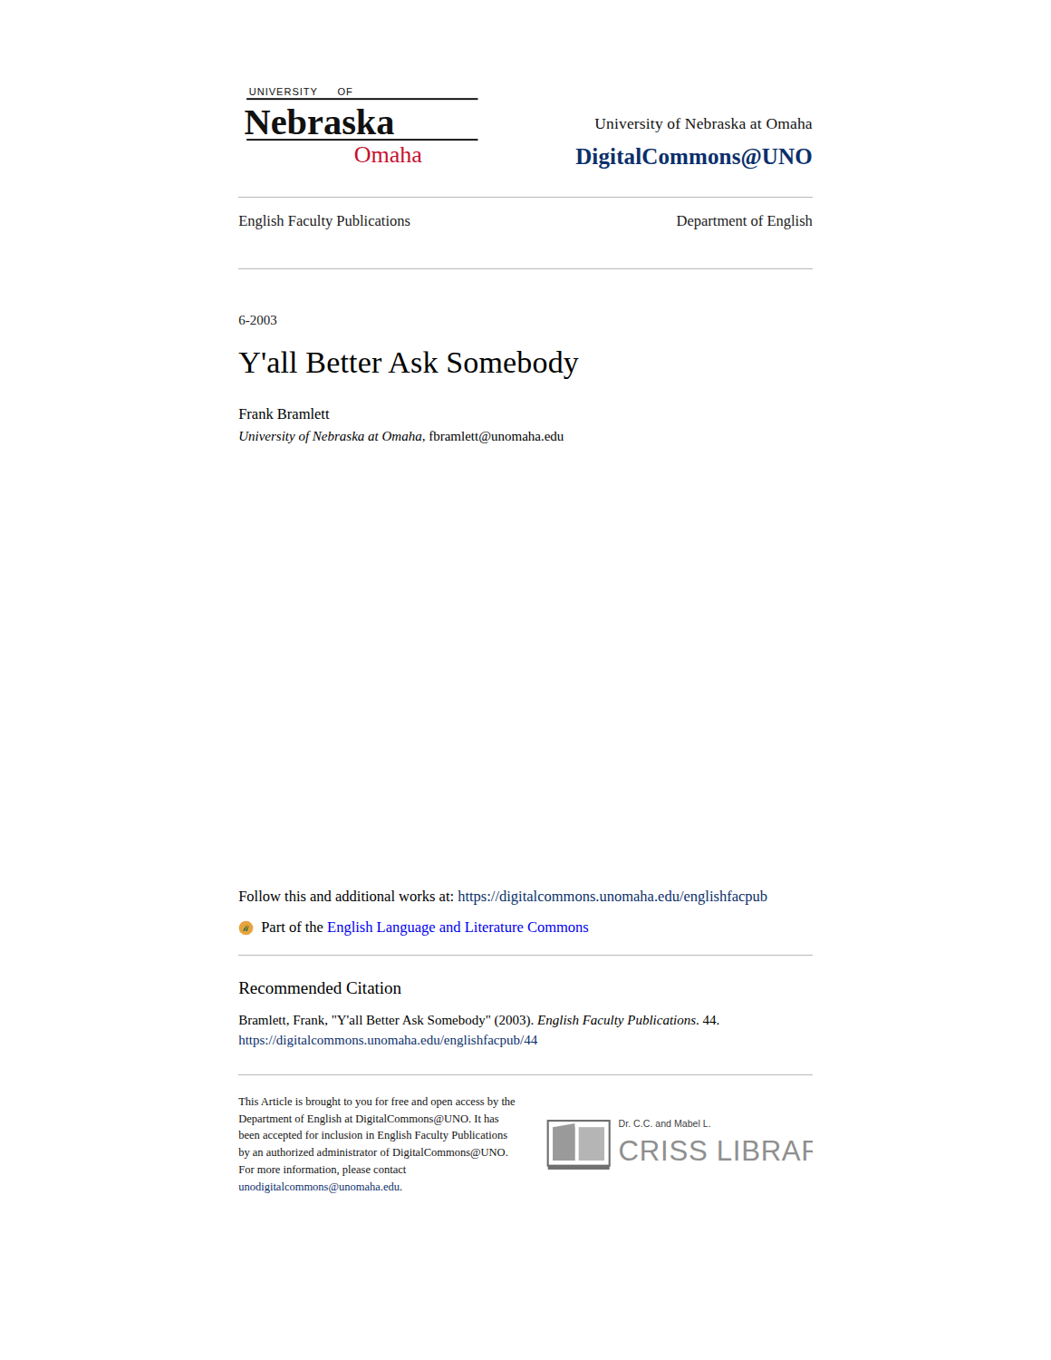UNIVERSITY OF Nebraska Omaha
University of Nebraska at Omaha
DigitalCommons@UNO
English Faculty Publications
Department of English
6-2003
Y'all Better Ask Somebody
Frank Bramlett
University of Nebraska at Omaha, fbramlett@unomaha.edu
Follow this and additional works at: https://digitalcommons.unomaha.edu/englishfacpub
Part of the English Language and Literature Commons
Recommended Citation
Bramlett, Frank, "Y'all Better Ask Somebody" (2003). English Faculty Publications. 44.
https://digitalcommons.unomaha.edu/englishfacpub/44
This Article is brought to you for free and open access by the Department of English at DigitalCommons@UNO. It has been accepted for inclusion in English Faculty Publications by an authorized administrator of DigitalCommons@UNO. For more information, please contact unodigitalcommons@unomaha.edu.
Dr. C.C. and Mabel L. CRISS LIBRARY